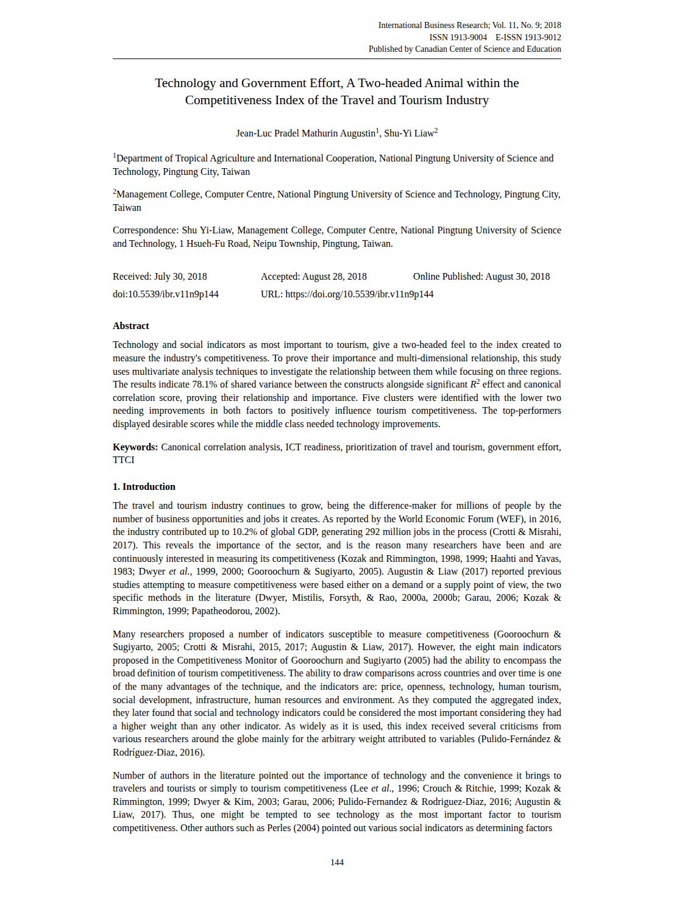International Business Research; Vol. 11, No. 9; 2018
ISSN 1913-9004 E-ISSN 1913-9012
Published by Canadian Center of Science and Education
Technology and Government Effort, A Two-headed Animal within the
Competitiveness Index of the Travel and Tourism Industry
Jean-Luc Pradel Mathurin Augustin1, Shu-Yi Liaw2
1Department of Tropical Agriculture and International Cooperation, National Pingtung University of Science and Technology, Pingtung City, Taiwan
2Management College, Computer Centre, National Pingtung University of Science and Technology, Pingtung City, Taiwan
Correspondence: Shu Yi-Liaw, Management College, Computer Centre, National Pingtung University of Science and Technology, 1 Hsueh-Fu Road, Neipu Township, Pingtung, Taiwan.
| Received: July 30, 2018 | Accepted: August 28, 2018 | Online Published: August 30, 2018 |
| doi:10.5539/ibr.v11n9p144 | URL: https://doi.org/10.5539/ibr.v11n9p144 |
Abstract
Technology and social indicators as most important to tourism, give a two-headed feel to the index created to measure the industry's competitiveness. To prove their importance and multi-dimensional relationship, this study uses multivariate analysis techniques to investigate the relationship between them while focusing on three regions. The results indicate 78.1% of shared variance between the constructs alongside significant R2 effect and canonical correlation score, proving their relationship and importance. Five clusters were identified with the lower two needing improvements in both factors to positively influence tourism competitiveness. The top-performers displayed desirable scores while the middle class needed technology improvements.
Keywords: Canonical correlation analysis, ICT readiness, prioritization of travel and tourism, government effort, TTCI
1. Introduction
The travel and tourism industry continues to grow, being the difference-maker for millions of people by the number of business opportunities and jobs it creates. As reported by the World Economic Forum (WEF), in 2016, the industry contributed up to 10.2% of global GDP, generating 292 million jobs in the process (Crotti & Misrahi, 2017). This reveals the importance of the sector, and is the reason many researchers have been and are continuously interested in measuring its competitiveness (Kozak and Rimmington, 1998, 1999; Haahti and Yavas, 1983; Dwyer et al., 1999, 2000; Gooroochurn & Sugiyarto, 2005). Augustin & Liaw (2017) reported previous studies attempting to measure competitiveness were based either on a demand or a supply point of view, the two specific methods in the literature (Dwyer, Mistilis, Forsyth, & Rao, 2000a, 2000b; Garau, 2006; Kozak & Rimmington, 1999; Papatheodorou, 2002).
Many researchers proposed a number of indicators susceptible to measure competitiveness (Gooroochurn & Sugiyarto, 2005; Crotti & Misrahi, 2015, 2017; Augustin & Liaw, 2017). However, the eight main indicators proposed in the Competitiveness Monitor of Gooroochurn and Sugiyarto (2005) had the ability to encompass the broad definition of tourism competitiveness. The ability to draw comparisons across countries and over time is one of the many advantages of the technique, and the indicators are: price, openness, technology, human tourism, social development, infrastructure, human resources and environment. As they computed the aggregated index, they later found that social and technology indicators could be considered the most important considering they had a higher weight than any other indicator. As widely as it is used, this index received several criticisms from various researchers around the globe mainly for the arbitrary weight attributed to variables (Pulido-Fernández & Rodríguez-Diaz, 2016).
Number of authors in the literature pointed out the importance of technology and the convenience it brings to travelers and tourists or simply to tourism competitiveness (Lee et al., 1996; Crouch & Ritchie, 1999; Kozak & Rimmington, 1999; Dwyer & Kim, 2003; Garau, 2006; Pulido-Fernandez & Rodriguez-Diaz, 2016; Augustin & Liaw, 2017). Thus, one might be tempted to see technology as the most important factor to tourism competitiveness. Other authors such as Perles (2004) pointed out various social indicators as determining factors
144